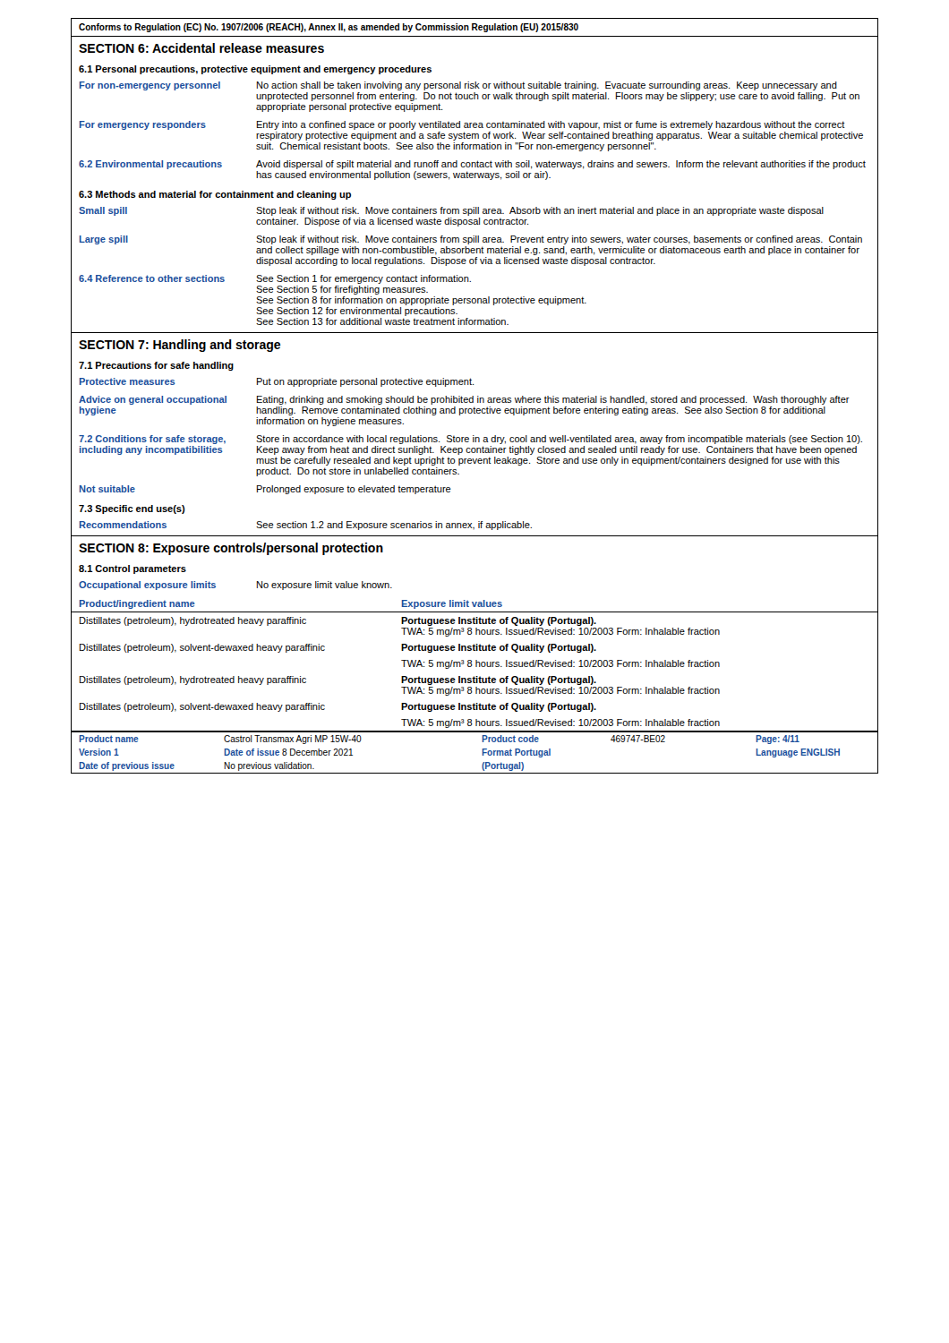Conforms to Regulation (EC) No. 1907/2006 (REACH), Annex II, as amended by Commission Regulation (EU) 2015/830
SECTION 6: Accidental release measures
6.1 Personal precautions, protective equipment and emergency procedures
| For non-emergency personnel | No action shall be taken involving any personal risk or without suitable training. Evacuate surrounding areas. Keep unnecessary and unprotected personnel from entering. Do not touch or walk through spilt material. Floors may be slippery; use care to avoid falling. Put on appropriate personal protective equipment. |
| For emergency responders | Entry into a confined space or poorly ventilated area contaminated with vapour, mist or fume is extremely hazardous without the correct respiratory protective equipment and a safe system of work. Wear self-contained breathing apparatus. Wear a suitable chemical protective suit. Chemical resistant boots. See also the information in "For non-emergency personnel". |
| 6.2 Environmental precautions | Avoid dispersal of spilt material and runoff and contact with soil, waterways, drains and sewers. Inform the relevant authorities if the product has caused environmental pollution (sewers, waterways, soil or air). |
6.3 Methods and material for containment and cleaning up
| Small spill | Stop leak if without risk. Move containers from spill area. Absorb with an inert material and place in an appropriate waste disposal container. Dispose of via a licensed waste disposal contractor. |
| Large spill | Stop leak if without risk. Move containers from spill area. Prevent entry into sewers, water courses, basements or confined areas. Contain and collect spillage with non-combustible, absorbent material e.g. sand, earth, vermiculite or diatomaceous earth and place in container for disposal according to local regulations. Dispose of via a licensed waste disposal contractor. |
| 6.4 Reference to other sections | See Section 1 for emergency contact information. See Section 5 for firefighting measures. See Section 8 for information on appropriate personal protective equipment. See Section 12 for environmental precautions. See Section 13 for additional waste treatment information. |
SECTION 7: Handling and storage
7.1 Precautions for safe handling
| Protective measures | Put on appropriate personal protective equipment. |
| Advice on general occupational hygiene | Eating, drinking and smoking should be prohibited in areas where this material is handled, stored and processed. Wash thoroughly after handling. Remove contaminated clothing and protective equipment before entering eating areas. See also Section 8 for additional information on hygiene measures. |
| 7.2 Conditions for safe storage, including any incompatibilities | Store in accordance with local regulations. Store in a dry, cool and well-ventilated area, away from incompatible materials (see Section 10). Keep away from heat and direct sunlight. Keep container tightly closed and sealed until ready for use. Containers that have been opened must be carefully resealed and kept upright to prevent leakage. Store and use only in equipment/containers designed for use with this product. Do not store in unlabelled containers. |
| Not suitable | Prolonged exposure to elevated temperature |
7.3 Specific end use(s)
| Recommendations | See section 1.2 and Exposure scenarios in annex, if applicable. |
SECTION 8: Exposure controls/personal protection
8.1 Control parameters
| Occupational exposure limits | No exposure limit value known. |
| Product/ingredient name | Exposure limit values |
| Distillates (petroleum), hydrotreated heavy paraffinic | Portuguese Institute of Quality (Portugal). TWA: 5 mg/m³ 8 hours. Issued/Revised: 10/2003 Form: Inhalable fraction |
| Distillates (petroleum), solvent-dewaxed heavy paraffinic | Portuguese Institute of Quality (Portugal). |
| | TWA: 5 mg/m³ 8 hours. Issued/Revised: 10/2003 Form: Inhalable fraction |
| Distillates (petroleum), hydrotreated heavy paraffinic | Portuguese Institute of Quality (Portugal). TWA: 5 mg/m³ 8 hours. Issued/Revised: 10/2003 Form: Inhalable fraction |
| Distillates (petroleum), solvent-dewaxed heavy paraffinic | Portuguese Institute of Quality (Portugal). |
| | TWA: 5 mg/m³ 8 hours. Issued/Revised: 10/2003 Form: Inhalable fraction |
| Product name | Castrol Transmax Agri MP 15W-40 | Product code | 469747-BE02 | Page: 4/11 |
| Version 1 | Date of issue 8 December 2021 | Format Portugal | | Language ENGLISH |
| Date of previous issue | No previous validation. | (Portugal) | | |